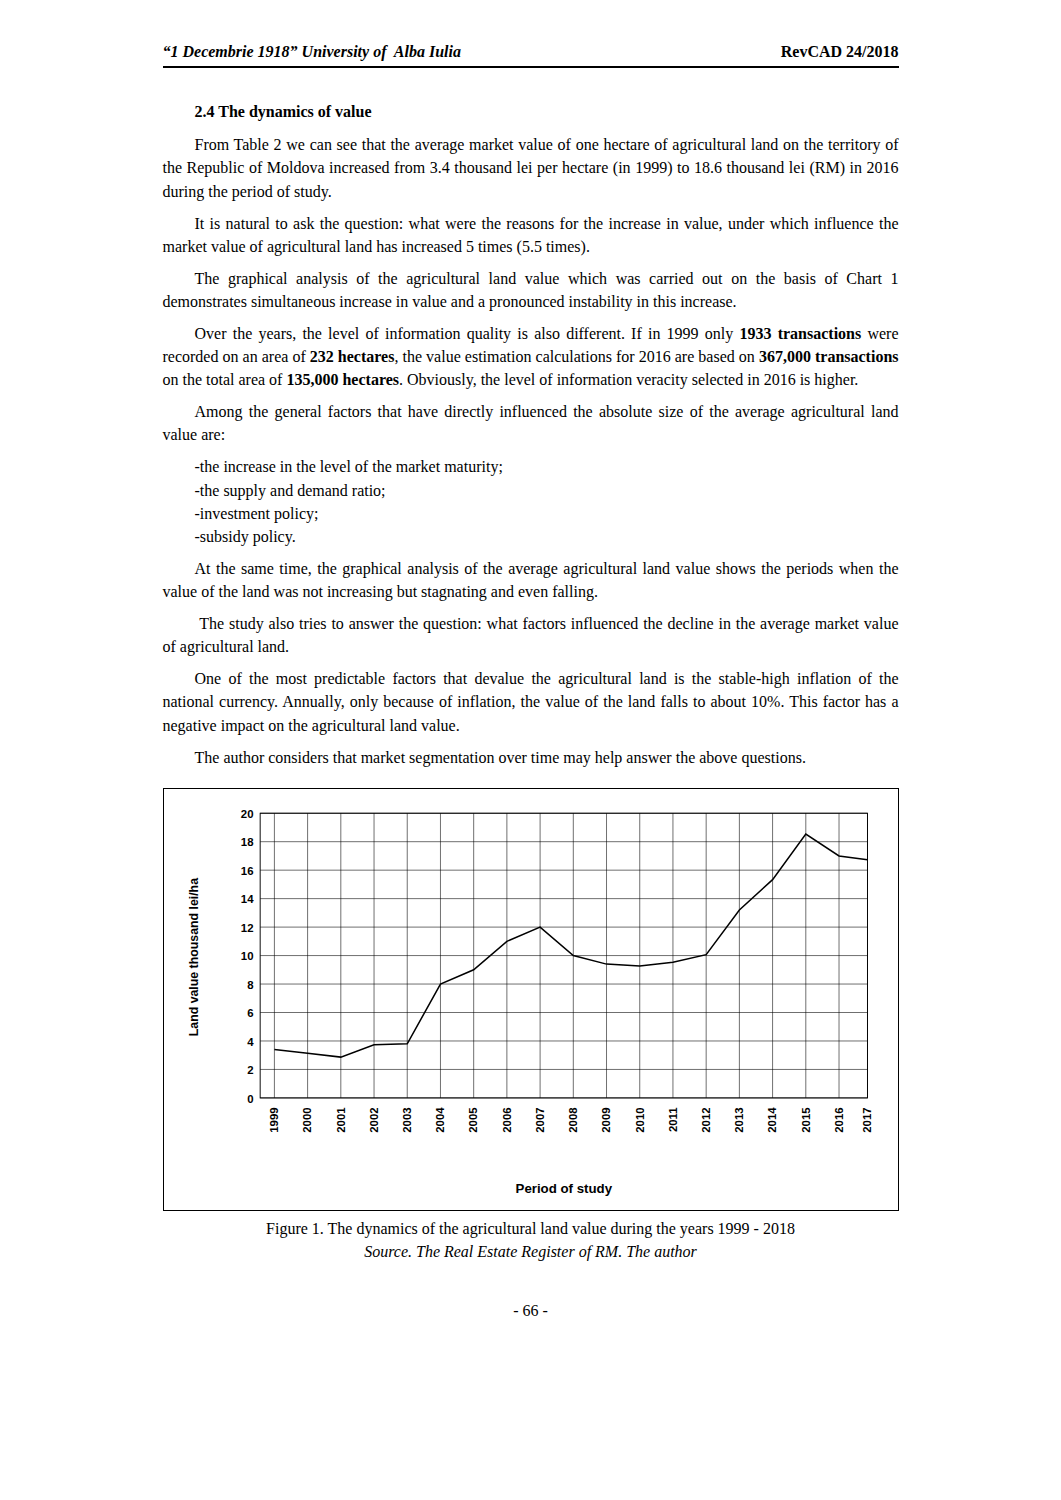“1 Decembrie 1918” University of Alba Iulia RevCAD 24/2018
2.4 The dynamics of value
From Table 2 we can see that the average market value of one hectare of agricultural land on the territory of the Republic of Moldova increased from 3.4 thousand lei per hectare (in 1999) to 18.6 thousand lei (RM) in 2016 during the period of study.
It is natural to ask the question: what were the reasons for the increase in value, under which influence the market value of agricultural land has increased 5 times (5.5 times).
The graphical analysis of the agricultural land value which was carried out on the basis of Chart 1 demonstrates simultaneous increase in value and a pronounced instability in this increase.
Over the years, the level of information quality is also different. If in 1999 only 1933 transactions were recorded on an area of 232 hectares, the value estimation calculations for 2016 are based on 367,000 transactions on the total area of 135,000 hectares. Obviously, the level of information veracity selected in 2016 is higher.
Among the general factors that have directly influenced the absolute size of the average agricultural land value are:
-the increase in the level of the market maturity;
-the supply and demand ratio;
-investment policy;
-subsidy policy.
At the same time, the graphical analysis of the average agricultural land value shows the periods when the value of the land was not increasing but stagnating and even falling.
The study also tries to answer the question: what factors influenced the decline in the average market value of agricultural land.
One of the most predictable factors that devalue the agricultural land is the stable-high inflation of the national currency. Annually, only because of inflation, the value of the land falls to about 10%. This factor has a negative impact on the agricultural land value.
The author considers that market segmentation over time may help answer the above questions.
20 18 16 14 12 10 8 6 4 2 0 Land value thousand lei/ha 1999 2000 2001 2002 2003 2004 2005 2006 2007 2008 2009 2010 2011 2012 2013 2014 2015 2016 2017 Period of study
Figure 1. The dynamics of the agricultural land value during the years 1999 - 2018 Source. The Real Estate Register of RM. The author
- 66 -